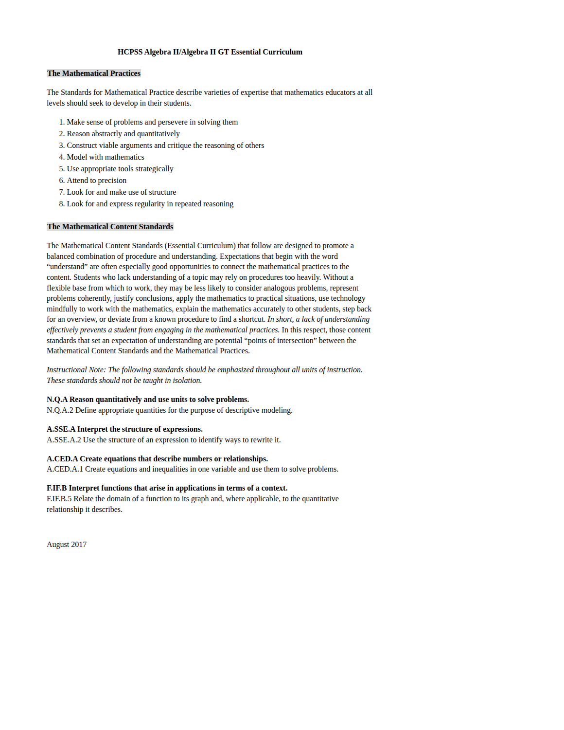HCPSS Algebra II/Algebra II GT Essential Curriculum
The Mathematical Practices
The Standards for Mathematical Practice describe varieties of expertise that mathematics educators at all levels should seek to develop in their students.
Make sense of problems and persevere in solving them
Reason abstractly and quantitatively
Construct viable arguments and critique the reasoning of others
Model with mathematics
Use appropriate tools strategically
Attend to precision
Look for and make use of structure
Look for and express regularity in repeated reasoning
The Mathematical Content Standards
The Mathematical Content Standards (Essential Curriculum) that follow are designed to promote a balanced combination of procedure and understanding. Expectations that begin with the word “understand” are often especially good opportunities to connect the mathematical practices to the content. Students who lack understanding of a topic may rely on procedures too heavily. Without a flexible base from which to work, they may be less likely to consider analogous problems, represent problems coherently, justify conclusions, apply the mathematics to practical situations, use technology mindfully to work with the mathematics, explain the mathematics accurately to other students, step back for an overview, or deviate from a known procedure to find a shortcut. In short, a lack of understanding effectively prevents a student from engaging in the mathematical practices. In this respect, those content standards that set an expectation of understanding are potential “points of intersection” between the Mathematical Content Standards and the Mathematical Practices.
Instructional Note: The following standards should be emphasized throughout all units of instruction. These standards should not be taught in isolation.
N.Q.A Reason quantitatively and use units to solve problems.
N.Q.A.2 Define appropriate quantities for the purpose of descriptive modeling.
A.SSE.A Interpret the structure of expressions.
A.SSE.A.2 Use the structure of an expression to identify ways to rewrite it.
A.CED.A Create equations that describe numbers or relationships.
A.CED.A.1 Create equations and inequalities in one variable and use them to solve problems.
F.IF.B Interpret functions that arise in applications in terms of a context.
F.IF.B.5 Relate the domain of a function to its graph and, where applicable, to the quantitative relationship it describes.
August 2017